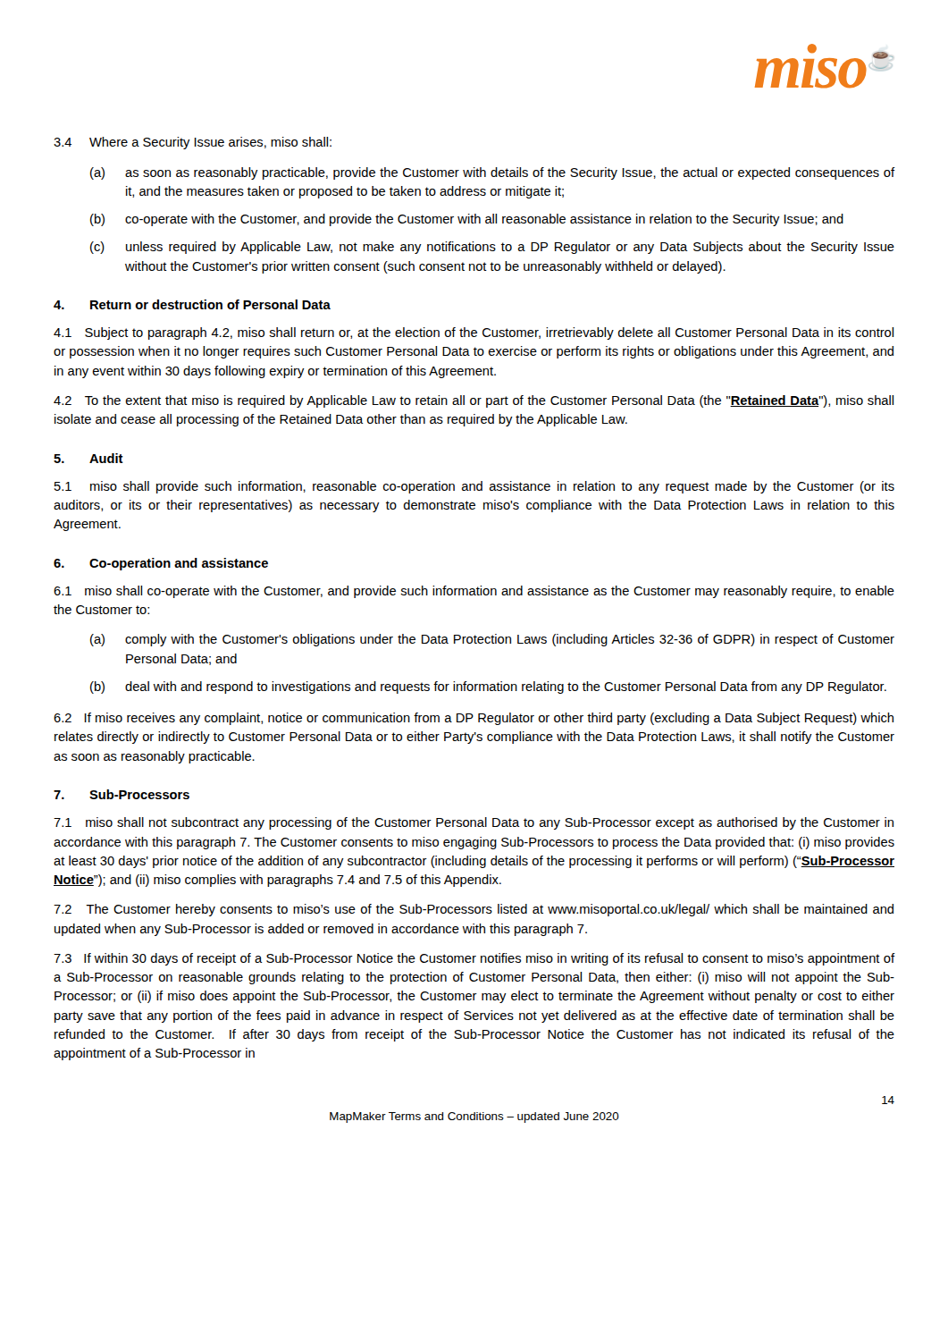miso☕
3.4 Where a Security Issue arises, miso shall:
(a) as soon as reasonably practicable, provide the Customer with details of the Security Issue, the actual or expected consequences of it, and the measures taken or proposed to be taken to address or mitigate it;
(b) co-operate with the Customer, and provide the Customer with all reasonable assistance in relation to the Security Issue; and
(c) unless required by Applicable Law, not make any notifications to a DP Regulator or any Data Subjects about the Security Issue without the Customer's prior written consent (such consent not to be unreasonably withheld or delayed).
4. Return or destruction of Personal Data
4.1 Subject to paragraph 4.2, miso shall return or, at the election of the Customer, irretrievably delete all Customer Personal Data in its control or possession when it no longer requires such Customer Personal Data to exercise or perform its rights or obligations under this Agreement, and in any event within 30 days following expiry or termination of this Agreement.
4.2 To the extent that miso is required by Applicable Law to retain all or part of the Customer Personal Data (the "Retained Data"), miso shall isolate and cease all processing of the Retained Data other than as required by the Applicable Law.
5. Audit
5.1 miso shall provide such information, reasonable co-operation and assistance in relation to any request made by the Customer (or its auditors, or its or their representatives) as necessary to demonstrate miso's compliance with the Data Protection Laws in relation to this Agreement.
6. Co-operation and assistance
6.1 miso shall co-operate with the Customer, and provide such information and assistance as the Customer may reasonably require, to enable the Customer to:
(a) comply with the Customer's obligations under the Data Protection Laws (including Articles 32-36 of GDPR) in respect of Customer Personal Data; and
(b) deal with and respond to investigations and requests for information relating to the Customer Personal Data from any DP Regulator.
6.2 If miso receives any complaint, notice or communication from a DP Regulator or other third party (excluding a Data Subject Request) which relates directly or indirectly to Customer Personal Data or to either Party's compliance with the Data Protection Laws, it shall notify the Customer as soon as reasonably practicable.
7. Sub-Processors
7.1 miso shall not subcontract any processing of the Customer Personal Data to any Sub-Processor except as authorised by the Customer in accordance with this paragraph 7. The Customer consents to miso engaging Sub-Processors to process the Data provided that: (i) miso provides at least 30 days' prior notice of the addition of any subcontractor (including details of the processing it performs or will perform) (“Sub-Processor Notice”); and (ii) miso complies with paragraphs 7.4 and 7.5 of this Appendix.
7.2 The Customer hereby consents to miso’s use of the Sub-Processors listed at www.misoportal.co.uk/legal/ which shall be maintained and updated when any Sub-Processor is added or removed in accordance with this paragraph 7.
7.3 If within 30 days of receipt of a Sub-Processor Notice the Customer notifies miso in writing of its refusal to consent to miso’s appointment of a Sub-Processor on reasonable grounds relating to the protection of Customer Personal Data, then either: (i) miso will not appoint the Sub-Processor; or (ii) if miso does appoint the Sub-Processor, the Customer may elect to terminate the Agreement without penalty or cost to either party save that any portion of the fees paid in advance in respect of Services not yet delivered as at the effective date of termination shall be refunded to the Customer. If after 30 days from receipt of the Sub-Processor Notice the Customer has not indicated its refusal of the appointment of a Sub-Processor in
14 MapMaker Terms and Conditions – updated June 2020